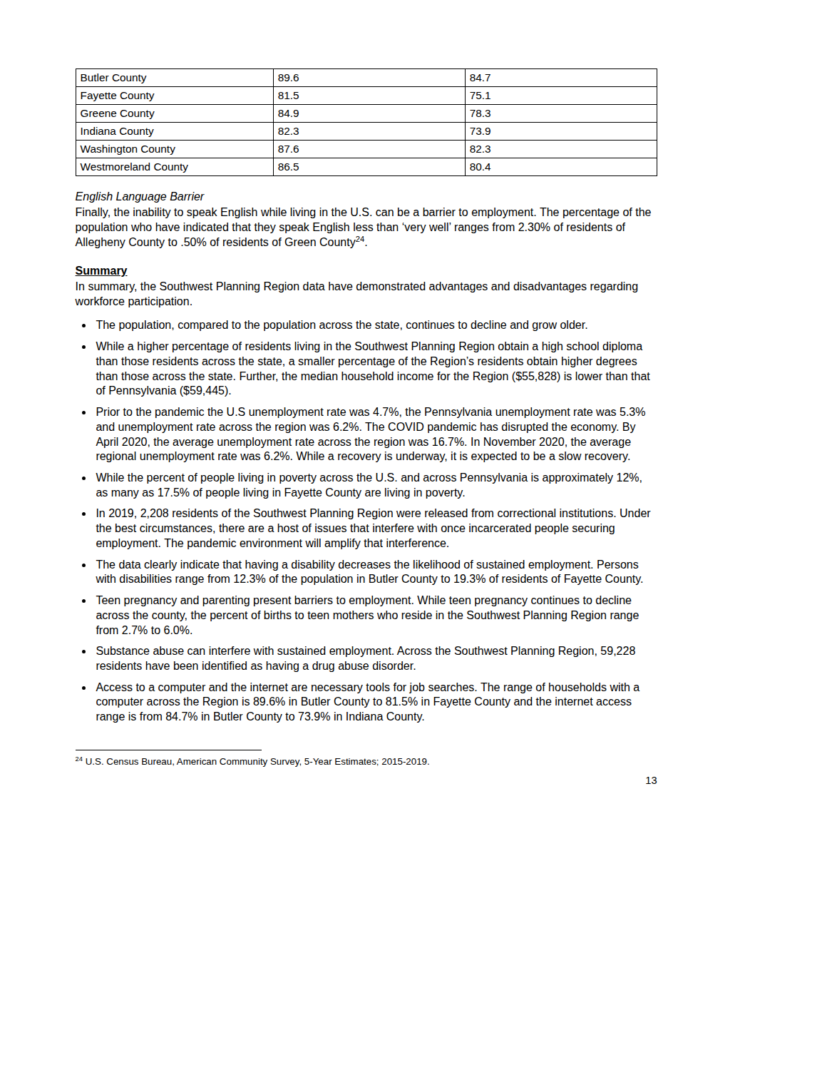| Butler County | 89.6 | 84.7 |
| Fayette County | 81.5 | 75.1 |
| Greene County | 84.9 | 78.3 |
| Indiana County | 82.3 | 73.9 |
| Washington County | 87.6 | 82.3 |
| Westmoreland County | 86.5 | 80.4 |
English Language Barrier
Finally, the inability to speak English while living in the U.S. can be a barrier to employment. The percentage of the population who have indicated that they speak English less than ‘very well’ ranges from 2.30% of residents of Allegheny County to .50% of residents of Green County24.
Summary
In summary, the Southwest Planning Region data have demonstrated advantages and disadvantages regarding workforce participation.
The population, compared to the population across the state, continues to decline and grow older.
While a higher percentage of residents living in the Southwest Planning Region obtain a high school diploma than those residents across the state, a smaller percentage of the Region’s residents obtain higher degrees than those across the state. Further, the median household income for the Region ($55,828) is lower than that of Pennsylvania ($59,445).
Prior to the pandemic the U.S unemployment rate was 4.7%, the Pennsylvania unemployment rate was 5.3% and unemployment rate across the region was 6.2%. The COVID pandemic has disrupted the economy. By April 2020, the average unemployment rate across the region was 16.7%. In November 2020, the average regional unemployment rate was 6.2%. While a recovery is underway, it is expected to be a slow recovery.
While the percent of people living in poverty across the U.S. and across Pennsylvania is approximately 12%, as many as 17.5% of people living in Fayette County are living in poverty.
In 2019, 2,208 residents of the Southwest Planning Region were released from correctional institutions. Under the best circumstances, there are a host of issues that interfere with once incarcerated people securing employment. The pandemic environment will amplify that interference.
The data clearly indicate that having a disability decreases the likelihood of sustained employment. Persons with disabilities range from 12.3% of the population in Butler County to 19.3% of residents of Fayette County.
Teen pregnancy and parenting present barriers to employment. While teen pregnancy continues to decline across the county, the percent of births to teen mothers who reside in the Southwest Planning Region range from 2.7% to 6.0%.
Substance abuse can interfere with sustained employment. Across the Southwest Planning Region, 59,228 residents have been identified as having a drug abuse disorder.
Access to a computer and the internet are necessary tools for job searches. The range of households with a computer across the Region is 89.6% in Butler County to 81.5% in Fayette County and the internet access range is from 84.7% in Butler County to 73.9% in Indiana County.
24 U.S. Census Bureau, American Community Survey, 5-Year Estimates; 2015-2019.
13